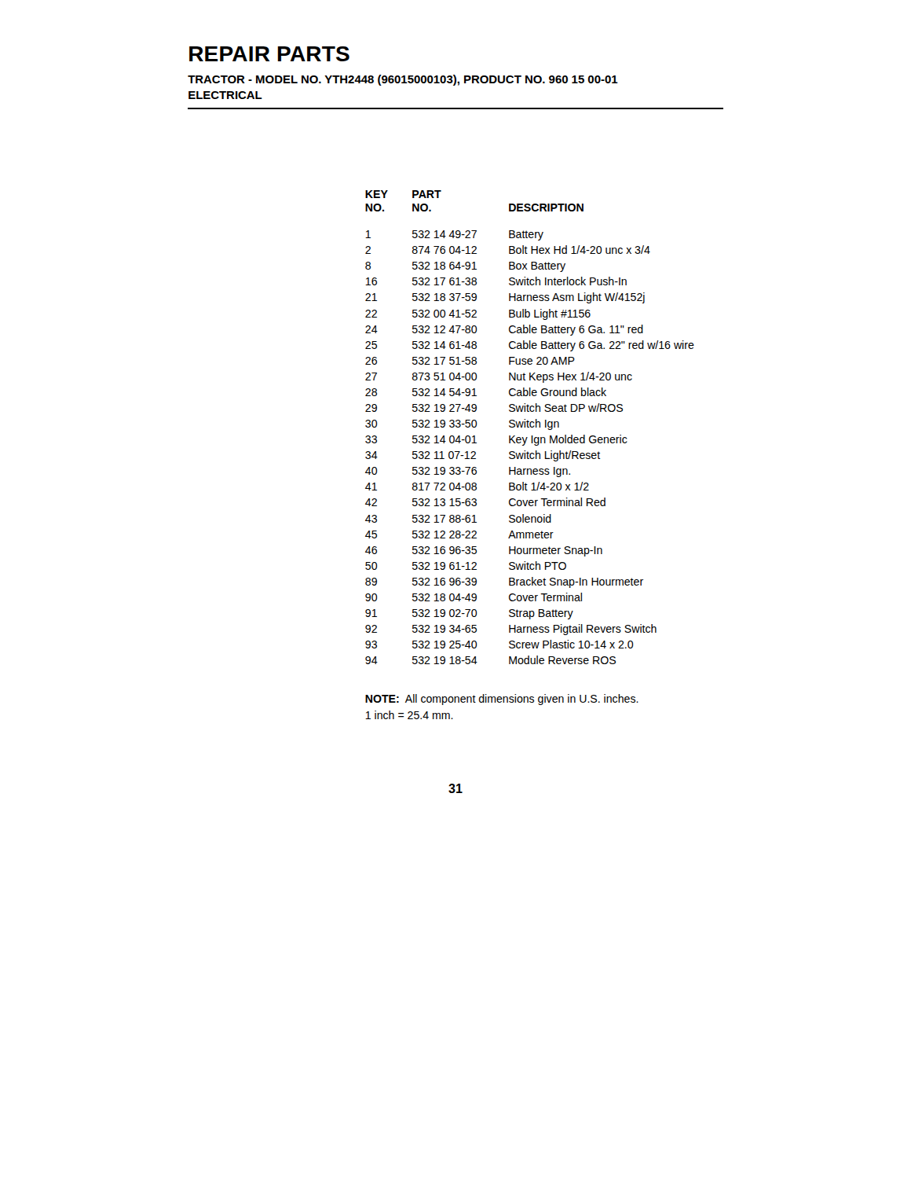REPAIR PARTS
TRACTOR - MODEL NO. YTH2448 (96015000103), PRODUCT NO. 960 15 00-01
ELECTRICAL
| KEY NO. | PART NO. | DESCRIPTION |
| --- | --- | --- |
| 1 | 532 14 49-27 | Battery |
| 2 | 874 76 04-12 | Bolt Hex Hd 1/4-20 unc x 3/4 |
| 8 | 532 18 64-91 | Box Battery |
| 16 | 532 17 61-38 | Switch Interlock Push-In |
| 21 | 532 18 37-59 | Harness Asm Light W/4152j |
| 22 | 532 00 41-52 | Bulb Light #1156 |
| 24 | 532 12 47-80 | Cable Battery 6 Ga. 11" red |
| 25 | 532 14 61-48 | Cable Battery 6 Ga. 22" red w/16 wire |
| 26 | 532 17 51-58 | Fuse 20 AMP |
| 27 | 873 51 04-00 | Nut Keps Hex 1/4-20 unc |
| 28 | 532 14 54-91 | Cable Ground black |
| 29 | 532 19 27-49 | Switch Seat DP w/ROS |
| 30 | 532 19 33-50 | Switch Ign |
| 33 | 532 14 04-01 | Key Ign Molded Generic |
| 34 | 532 11 07-12 | Switch Light/Reset |
| 40 | 532 19 33-76 | Harness Ign. |
| 41 | 817 72 04-08 | Bolt 1/4-20 x 1/2 |
| 42 | 532 13 15-63 | Cover Terminal Red |
| 43 | 532 17 88-61 | Solenoid |
| 45 | 532 12 28-22 | Ammeter |
| 46 | 532 16 96-35 | Hourmeter Snap-In |
| 50 | 532 19 61-12 | Switch PTO |
| 89 | 532 16 96-39 | Bracket Snap-In Hourmeter |
| 90 | 532 18 04-49 | Cover Terminal |
| 91 | 532 19 02-70 | Strap Battery |
| 92 | 532 19 34-65 | Harness Pigtail Revers Switch |
| 93 | 532 19 25-40 | Screw Plastic 10-14 x 2.0 |
| 94 | 532 19 18-54 | Module Reverse ROS |
NOTE: All component dimensions given in U.S. inches.
1 inch = 25.4 mm.
31